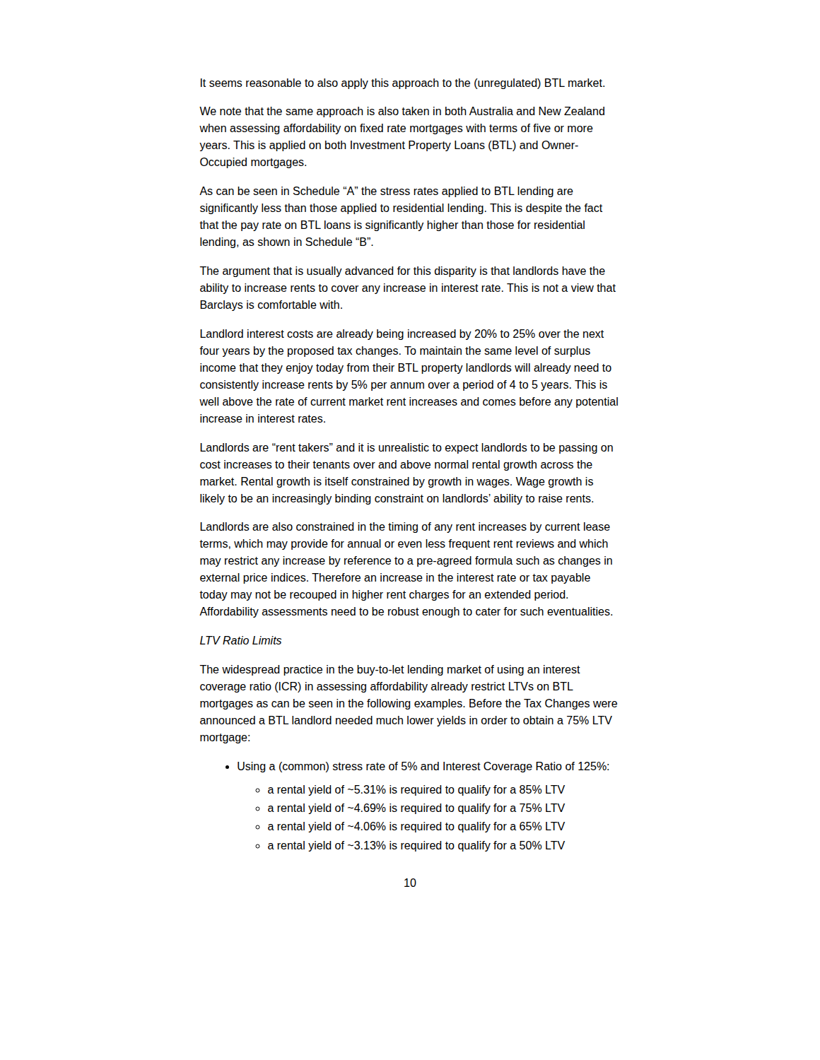It seems reasonable to also apply this approach to the (unregulated) BTL market.
We note that the same approach is also taken in both Australia and New Zealand when assessing affordability on fixed rate mortgages with terms of five or more years. This is applied on both Investment Property Loans (BTL) and Owner-Occupied mortgages.
As can be seen in Schedule “A” the stress rates applied to BTL lending are significantly less than those applied to residential lending. This is despite the fact that the pay rate on BTL loans is significantly higher than those for residential lending, as shown in Schedule “B”.
The argument that is usually advanced for this disparity is that landlords have the ability to increase rents to cover any increase in interest rate. This is not a view that Barclays is comfortable with.
Landlord interest costs are already being increased by 20% to 25% over the next four years by the proposed tax changes. To maintain the same level of surplus income that they enjoy today from their BTL property landlords will already need to consistently increase rents by 5% per annum over a period of 4 to 5 years. This is well above the rate of current market rent increases and comes before any potential increase in interest rates.
Landlords are “rent takers” and it is unrealistic to expect landlords to be passing on cost increases to their tenants over and above normal rental growth across the market. Rental growth is itself constrained by growth in wages. Wage growth is likely to be an increasingly binding constraint on landlords’ ability to raise rents.
Landlords are also constrained in the timing of any rent increases by current lease terms, which may provide for annual or even less frequent rent reviews and which may restrict any increase by reference to a pre-agreed formula such as changes in external price indices. Therefore an increase in the interest rate or tax payable today may not be recouped in higher rent charges for an extended period. Affordability assessments need to be robust enough to cater for such eventualities.
LTV Ratio Limits
The widespread practice in the buy-to-let lending market of using an interest coverage ratio (ICR) in assessing affordability already restrict LTVs on BTL mortgages as can be seen in the following examples. Before the Tax Changes were announced a BTL landlord needed much lower yields in order to obtain a 75% LTV mortgage:
Using a (common) stress rate of 5% and Interest Coverage Ratio of 125%:
a rental yield of ~5.31% is required to qualify for a 85% LTV
a rental yield of ~4.69% is required to qualify for a 75% LTV
a rental yield of ~4.06% is required to qualify for a 65% LTV
a rental yield of ~3.13% is required to qualify for a 50% LTV
10